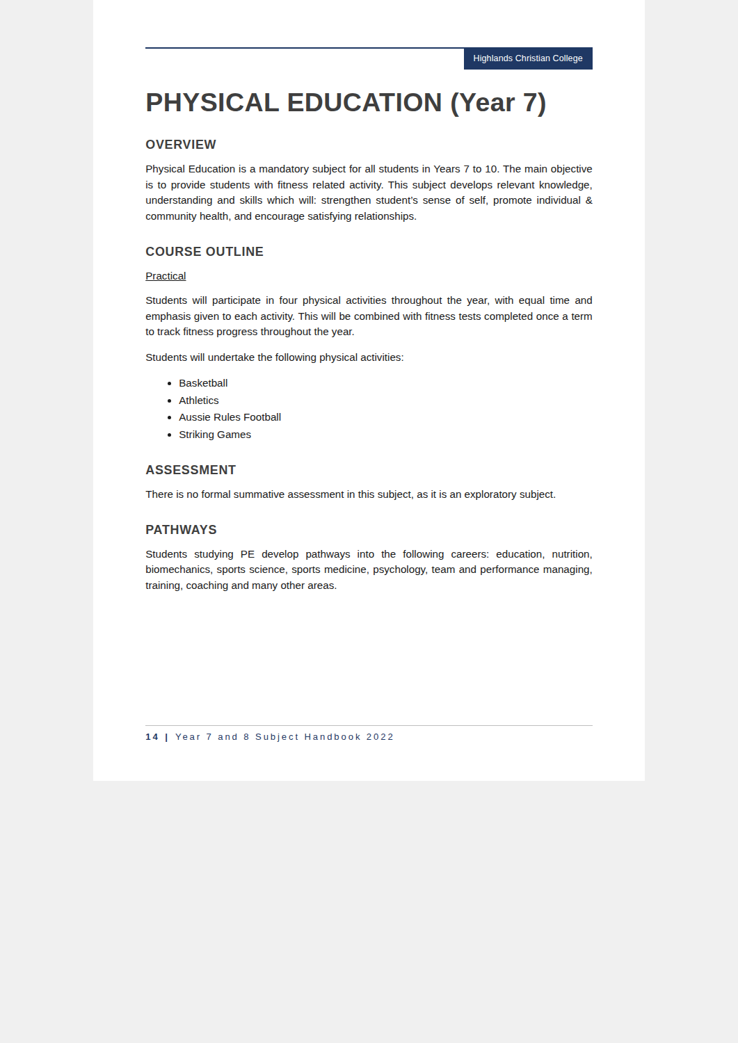Highlands Christian College
PHYSICAL EDUCATION (Year 7)
OVERVIEW
Physical Education is a mandatory subject for all students in Years 7 to 10. The main objective is to provide students with fitness related activity. This subject develops relevant knowledge, understanding and skills which will: strengthen student’s sense of self, promote individual & community health, and encourage satisfying relationships.
COURSE OUTLINE
Practical
Students will participate in four physical activities throughout the year, with equal time and emphasis given to each activity. This will be combined with fitness tests completed once a term to track fitness progress throughout the year.
Students will undertake the following physical activities:
Basketball
Athletics
Aussie Rules Football
Striking Games
ASSESSMENT
There is no formal summative assessment in this subject, as it is an exploratory subject.
PATHWAYS
Students studying PE develop pathways into the following careers: education, nutrition, biomechanics, sports science, sports medicine, psychology, team and performance managing, training, coaching and many other areas.
14 | Year 7 and 8 Subject Handbook 2022